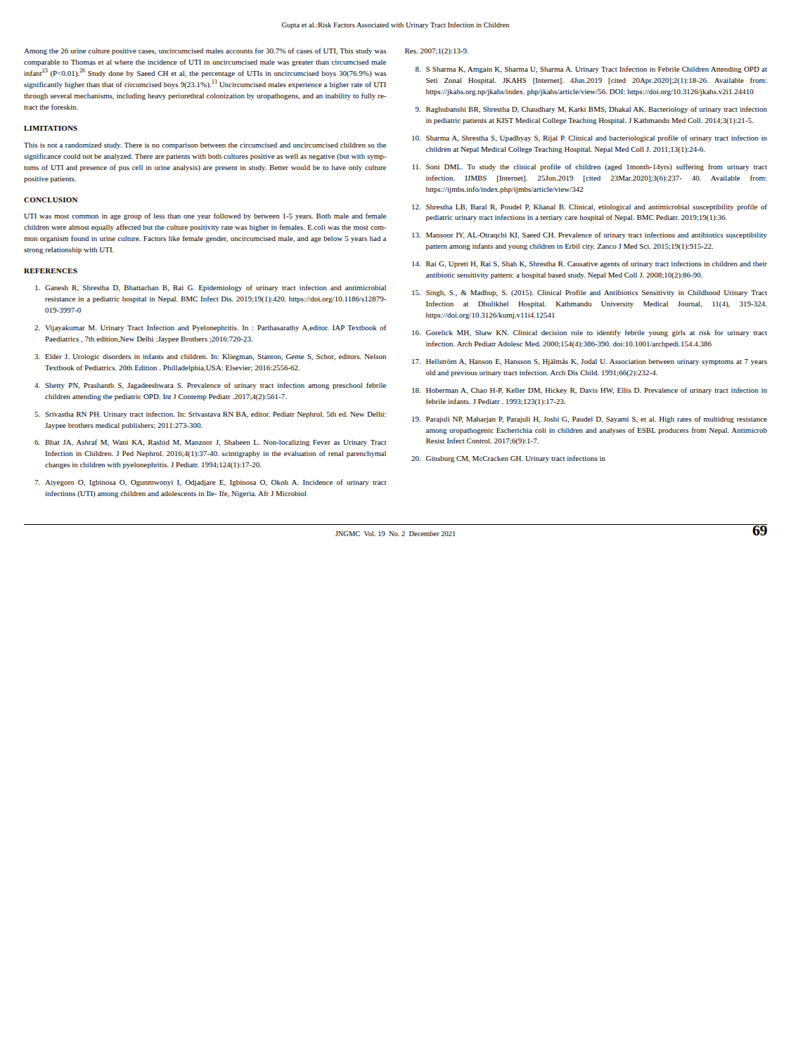Gupta et al.:Risk Factors Associated with Urinary Tract Infection in Children
Among the 26 urine culture positive cases, uncircumcised males accounts for 30.7% of cases of UTI, This study was comparable to Thomas et al where the incidence of UTI in uncircumcised male was greater than circumcised male infant23 (P<0.01).26 Study done by Saeed CH et al, the percentage of UTIs in uncircumcised boys 30(76.9%) was significantly higher than that of circumcised boys 9(23.1%).13 Uncircumcised males experience a higher rate of UTI through several mechanisms, including heavy periurethral colonization by uropathogens, and an inability to fully retract the foreskin.
Limitations
This is not a randomized study. There is no comparison between the circumcised and uncircumcised children so the significance could not be analyzed. There are patients with both cultures positive as well as negative (but with symptoms of UTI and presence of pus cell in urine analysis) are present in study. Better would be to have only culture positive patients.
Conclusion
UTI was most common in age group of less than one year followed by between 1-5 years. Both male and female children were almost equally affected but the culture positivity rate was higher in females. E.coli was the most common organism found in urine culture. Factors like female gender, uncircumcised male, and age below 5 years had a strong relationship with UTI.
References
Ganesh R, Shrestha D, Bhattachan B, Rai G. Epidemiology of urinary tract infection and antimicrobial resistance in a pediatric hospital in Nepal. BMC Infect Dis. 2019;19(1):420. https://doi.org/10.1186/s12879-019-3997-0
Vijayakumar M. Urinary Tract Infection and Pyelonephritis. In : Parthasarathy A,editor. IAP Textbook of Paediatrics , 7th edition,New Delhi :Jaypee Brothers ;2016:720-23.
Elder J. Urologic disorders in infants and children. In: Kliegman, Stanton, Geme S, Schor, editors. Nelson Textbook of Pediatrics. 20th Edition . Philladelphia,USA: Elsevier; 2016:2556-62.
Shetty PN, Prashanth S, Jagadeeshwara S. Prevalence of urinary tract infection among preschool febrile children attending the pediatric OPD. Int J Contemp Pediatr .2017;4(2):561-7.
Srivastha RN PH. Urinary tract infection. In: Srivastava RN BA, editor. Pediatr Nephrol. 5th ed. New Delhi: Jaypee brothers medical publishers; 2011:273-300.
Bhat JA, Ashraf M, Wani KA, Rashid M, Manzoor J, Shaheen L. Non-localizing Fever as Urinary Tract Infection in Children. J Ped Nephrol. 2016;4(1):37-40. scintigraphy in the evaluation of renal parenchymal changes in children with pyelonephritis. J Pediatr. 1994;124(1):17-20.
Aiyegoro O, Igbinosa O, Ogunmwonyi I, Odjadjare E, Igbinosa O, Okoh A. Incidence of urinary tract infections (UTI) among children and adolescents in Ile- Ife, Nigeria. Afr J Microbiol
Res. 2007;1(2):13-9.
S Sharma K, Amgain K, Sharma U, Sharma A. Urinary Tract Infection in Febrile Children Attending OPD at Seti Zonal Hospital. JKAHS [Internet]. 4Jun.2019 [cited 20Apr.2020];2(1):18-26. Available from: https://jkahs.org.np/jkahs/index. php/jkahs/article/view/56. DOI: https://doi.org/10.3126/jkahs.v2i1.24410
Raghubanshi BR, Shrestha D, Chaudhary M, Karki BMS, Dhakal AK. Bacteriology of urinary tract infection in pediatric patients at KIST Medical College Teaching Hospital. J Kathmandu Med Coll. 2014;3(1):21-5.
Sharma A, Shrestha S, Upadhyay S, Rijal P. Clinical and bacteriological profile of urinary tract infection in children at Nepal Medical College Teaching Hospital. Nepal Med Coll J. 2011;13(1):24-6.
Soni DML. To study the clinical profile of children (aged 1month-14yrs) suffering from urinary tract infection. IJMBS [Internet]. 25Jun.2019 [cited 23Mar.2020];3(6):237- 40. Available from: https://ijmbs.info/index.php/ijmbs/article/view/342
Shrestha LB, Baral R, Poudel P, Khanal B. Clinical, etiological and antimicrobial susceptibility profile of pediatric urinary tract infections in a tertiary care hospital of Nepal. BMC Pediatr. 2019;19(1):36.
Mansoor IY, AL-Otraqchi KI, Saeed CH. Prevalence of urinary tract infections and antibiotics susceptibility pattern among infants and young children in Erbil city. Zanco J Med Sci. 2015;19(1):915-22.
Rai G, Upreti H, Rai S, Shah K, Shrestha R. Causative agents of urinary tract infections in children and their antibiotic sensitivity pattern: a hospital based study. Nepal Med Coll J. 2008;10(2):86-90.
Singh, S., & Madhup, S. (2015). Clinical Profile and Antibiotics Sensitivity in Childhood Urinary Tract Infection at Dhulikhel Hospital. Kathmandu University Medical Journal, 11(4), 319-324. https://doi.org/10.3126/kumj.v11i4.12541
Gorelick MH, Shaw KN. Clinical decision rule to identify febrile young girls at risk for urinary tract infection. Arch Pediatr Adolesc Med. 2000;154(4):386-390. doi:10.1001/archpedi.154.4.386
Hellström A, Hanson E, Hansson S, Hjälmås K, Jodal U. Association between urinary symptoms at 7 years old and previous urinary tract infection. Arch Dis Child. 1991;66(2):232-4.
Hoberman A, Chao H-P, Keller DM, Hickey R, Davis HW, Ellis D. Prevalence of urinary tract infection in febrile infants. J Pediatr . 1993;123(1):17-23.
Parajuli NP, Maharjan P, Parajuli H, Joshi G, Paudel D, Sayami S, et al. High rates of multidrug resistance among uropathogenic Escherichia coli in children and analyses of ESBL producers from Nepal. Antimicrob Resist Infect Control. 2017;6(9):1-7.
Ginsburg CM, McCracken GH. Urinary tract infections in
JNGMC Vol. 19 No. 2 December 2021 69